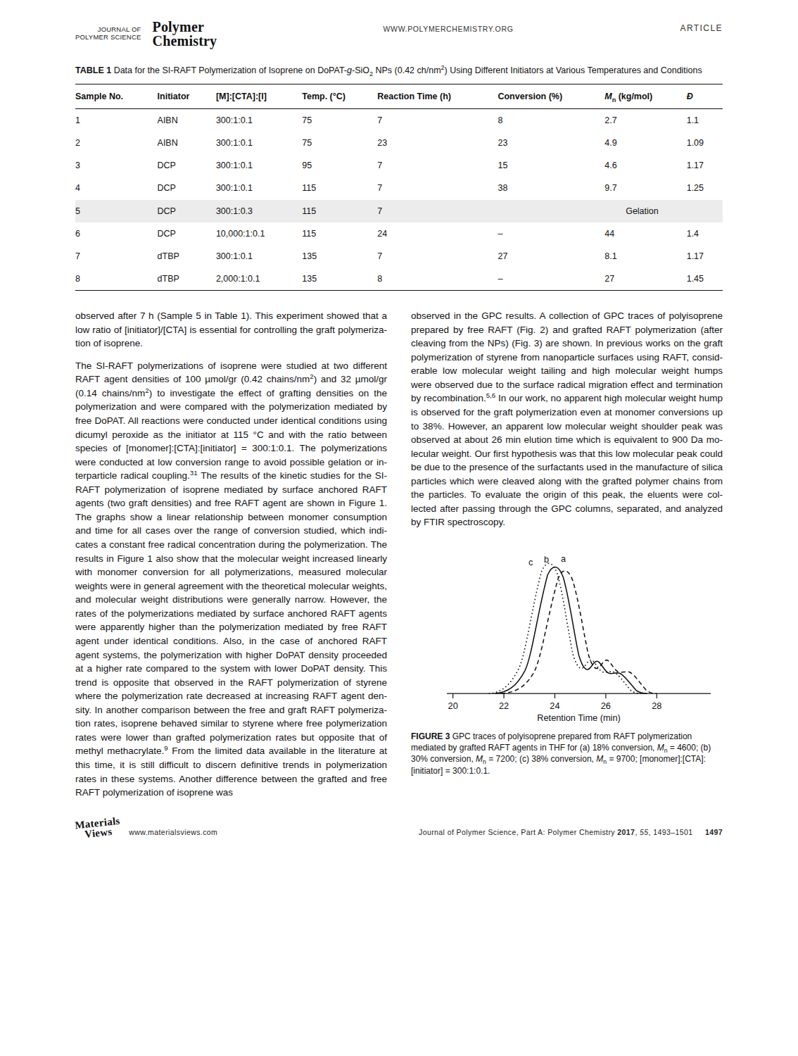Journal of
Polymer Science
Polymer
Chemistry
www.polymerchemistry.org
Article
TABLE 1 Data for the SI-RAFT Polymerization of Isoprene on DoPAT-g-SiO2 NPs (0.42 ch/nm2) Using Different Initiators at Various Temperatures and Conditions
| Sample No. | Initiator | [M]:[CTA]:[I] | Temp. (°C) | Reaction Time (h) | Conversion (%) | M n (kg/mol) | Ð |
| --- | --- | --- | --- | --- | --- | --- | --- |
| 1 | AIBN | 300:1:0.1 | 75 | 7 | 8 | 2.7 | 1.1 |
| 2 | AIBN | 300:1:0.1 | 75 | 23 | 23 | 4.9 | 1.09 |
| 3 | DCP | 300:1:0.1 | 95 | 7 | 15 | 4.6 | 1.17 |
| 4 | DCP | 300:1:0.1 | 115 | 7 | 38 | 9.7 | 1.25 |
| 5 | DCP | 300:1:0.3 | 115 | 7 | | Gelation | |
| 6 | DCP | 10,000:1:0.1 | 115 | 24 | – | 44 | 1.4 |
| 7 | dTBP | 300:1:0.1 | 135 | 7 | 27 | 8.1 | 1.17 |
| 8 | dTBP | 2,000:1:0.1 | 135 | 8 | – | 27 | 1.45 |
observed after 7 h (Sample 5 in Table 1). This experiment showed that a low ratio of [initiator]/[CTA] is essential for controlling the graft polymerization of isoprene.
The SI-RAFT polymerizations of isoprene were studied at two different RAFT agent densities of 100 µmol/gr (0.42 chains/nm2) and 32 µmol/gr (0.14 chains/nm2) to investigate the effect of grafting densities on the polymerization and were compared with the polymerization mediated by free DoPAT. All reactions were conducted under identical conditions using dicumyl peroxide as the initiator at 115 °C and with the ratio between species of [monomer]:[CTA]:[initiator] = 300:1:0.1. The polymerizations were conducted at low conversion range to avoid possible gelation or interparticle radical coupling.31 The results of the kinetic studies for the SI-RAFT polymerization of isoprene mediated by surface anchored RAFT agents (two graft densities) and free RAFT agent are shown in Figure 1. The graphs show a linear relationship between monomer consumption and time for all cases over the range of conversion studied, which indicates a constant free radical concentration during the polymerization. The results in Figure 1 also show that the molecular weight increased linearly with monomer conversion for all polymerizations, measured molecular weights were in general agreement with the theoretical molecular weights, and molecular weight distributions were generally narrow. However, the rates of the polymerizations mediated by surface anchored RAFT agents were apparently higher than the polymerization mediated by free RAFT agent under identical conditions. Also, in the case of anchored RAFT agent systems, the polymerization with higher DoPAT density proceeded at a higher rate compared to the system with lower DoPAT density. This trend is opposite that observed in the RAFT polymerization of styrene where the polymerization rate decreased at increasing RAFT agent density. In another comparison between the free and graft RAFT polymerization rates, isoprene behaved similar to styrene where free polymerization rates were lower than grafted polymerization rates but opposite that of methyl methacrylate.9 From the limited data available in the literature at this time, it is still difficult to discern definitive trends in polymerization rates in these systems. Another difference between the grafted and free RAFT polymerization of isoprene was
observed in the GPC results. A collection of GPC traces of polyisoprene prepared by free RAFT (Fig. 2) and grafted RAFT polymerization (after cleaving from the NPs) (Fig. 3) are shown. In previous works on the graft polymerization of styrene from nanoparticle surfaces using RAFT, considerable low molecular weight tailing and high molecular weight humps were observed due to the surface radical migration effect and termination by recombination.5,6 In our work, no apparent high molecular weight hump is observed for the graft polymerization even at monomer conversions up to 38%. However, an apparent low molecular weight shoulder peak was observed at about 26 min elution time which is equivalent to 900 Da molecular weight. Our first hypothesis was that this low molecular peak could be due to the presence of the surfactants used in the manufacture of silica particles which were cleaved along with the grafted polymer chains from the particles. To evaluate the origin of this peak, the eluents were collected after passing through the GPC columns, separated, and analyzed by FTIR spectroscopy.
20 22 24 26 28 Retention Time (min) c b a
FIGURE 3 GPC traces of polyisoprene prepared from RAFT polymerization mediated by grafted RAFT agents in THF for (a) 18% conversion, Mn = 4600; (b) 30% conversion, Mn = 7200; (c) 38% conversion, Mn = 9700; [monomer]:[CTA]:[initiator] = 300:1:0.1.
Materials
Views
www.materialsviews.com
Journal of Polymer Science, Part A: Polymer Chemistry 2017, 55, 1493–1501 1497